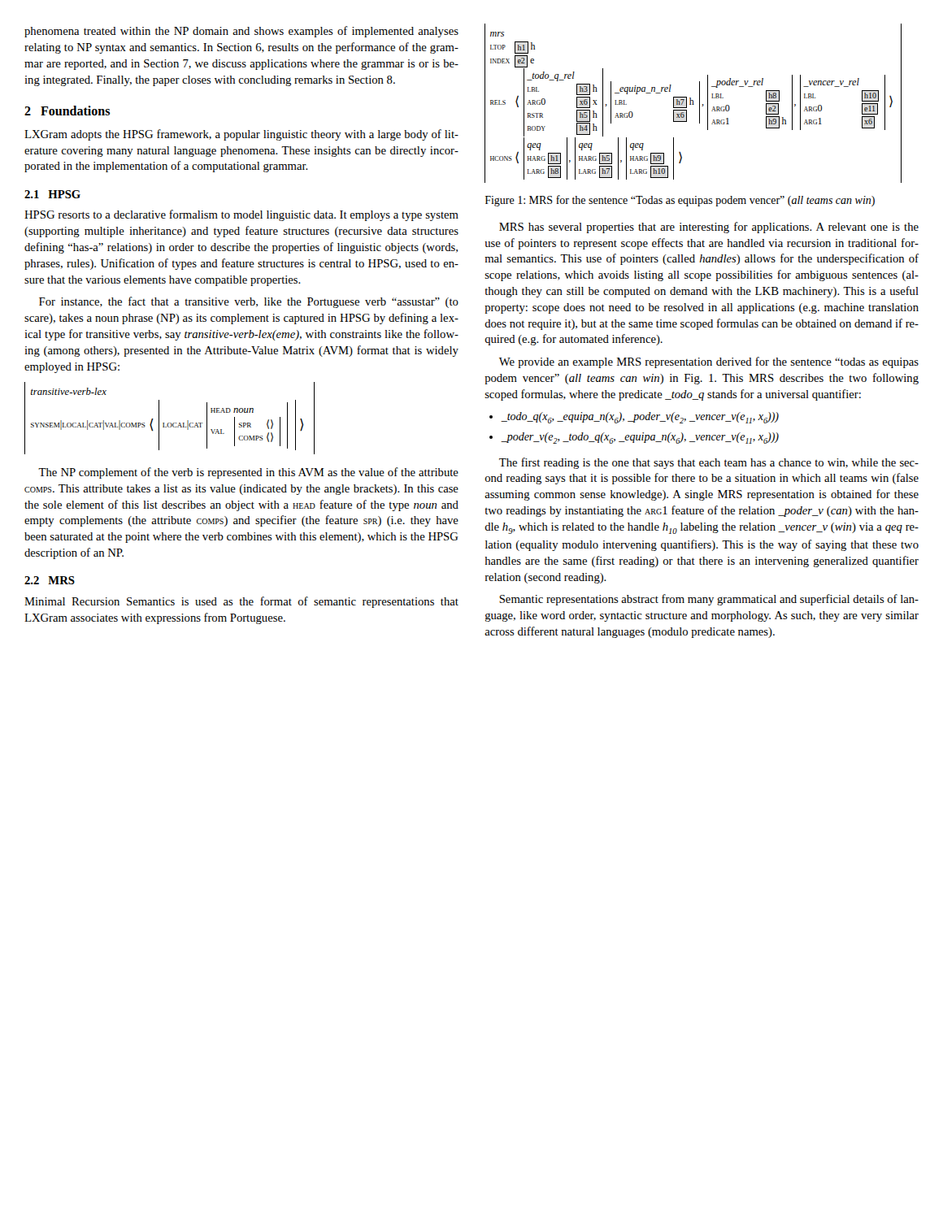phenomena treated within the NP domain and shows examples of implemented analyses relating to NP syntax and semantics. In Section 6, results on the performance of the grammar are reported, and in Section 7, we discuss applications where the grammar is or is being integrated. Finally, the paper closes with concluding remarks in Section 8.
2 Foundations
LXGram adopts the HPSG framework, a popular linguistic theory with a large body of literature covering many natural language phenomena. These insights can be directly incorporated in the implementation of a computational grammar.
2.1 HPSG
HPSG resorts to a declarative formalism to model linguistic data. It employs a type system (supporting multiple inheritance) and typed feature structures (recursive data structures defining “has-a” relations) in order to describe the properties of linguistic objects (words, phrases, rules). Unification of types and feature structures is central to HPSG, used to ensure that the various elements have compatible properties.
For instance, the fact that a transitive verb, like the Portuguese verb “assustar” (to scare), takes a noun phrase (NP) as its complement is captured in HPSG by defining a lexical type for transitive verbs, say transitive-verb-lex(eme), with constraints like the following (among others), presented in the Attribute-Value Matrix (AVM) format that is widely employed in HPSG:
| transitive-verb-lex | |
| synsem/local/cat/val/comps | ⟨ / local/cat / / head / noun / / val / / spr / ⟨⟩ / / comps / ⟨⟩ / / / ⟩ |
The NP complement of the verb is represented in this AVM as the value of the attribute comps. This attribute takes a list as its value (indicated by the angle brackets). In this case the sole element of this list describes an object with a head feature of the type noun and empty complements (the attribute comps) and specifier (the feature spr) (i.e. they have been saturated at the point where the verb combines with this element), which is the HPSG description of an NP.
2.2 MRS
Minimal Recursion Semantics is used as the format of semantic representations that LXGram associates with expressions from Portuguese.
| mrs | |
| ltop | h1 h |
| index | e2 e |
| rels | ⟨ / _todo_q_rel / / / lbl / h3 h / / arg0 / x6 x / / rstr / h5 h / / body / h4 h / , / _equipa_n_rel / / / lbl / h7 h / / arg0 / x6 / , / _poder_v_rel / / / lbl / h8 / / arg0 / e2 / / arg1 / h9 h / , / _vencer_v_rel / / / lbl / h10 / / arg0 / e11 / / arg1 / x6 / ⟩ |
| hcons | ⟨ / qeq / / / harg / h1 / / larg / h8 / , / qeq / / / harg / h5 / / larg / h7 / , / qeq / / / harg / h9 / / larg / h10 / ⟩ |
Figure 1: MRS for the sentence “Todas as equipas podem vencer” (all teams can win)
MRS has several properties that are interesting for applications. A relevant one is the use of pointers to represent scope effects that are handled via recursion in traditional formal semantics. This use of pointers (called handles) allows for the underspecification of scope relations, which avoids listing all scope possibilities for ambiguous sentences (although they can still be computed on demand with the LKB machinery). This is a useful property: scope does not need to be resolved in all applications (e.g. machine translation does not require it), but at the same time scoped formulas can be obtained on demand if required (e.g. for automated inference).
We provide an example MRS representation derived for the sentence “todas as equipas podem vencer” (all teams can win) in Fig. 1. This MRS describes the two following scoped formulas, where the predicate _todo_q stands for a universal quantifier:
_todo_q(x6, _equipa_n(x6), _poder_v(e2, _vencer_v(e11, x6)))
_poder_v(e2, _todo_q(x6, _equipa_n(x6), _vencer_v(e11, x6)))
The first reading is the one that says that each team has a chance to win, while the second reading says that it is possible for there to be a situation in which all teams win (false assuming common sense knowledge). A single MRS representation is obtained for these two readings by instantiating the arg1 feature of the relation _poder_v (can) with the handle h9, which is related to the handle h10 labeling the relation _vencer_v (win) via a qeq relation (equality modulo intervening quantifiers). This is the way of saying that these two handles are the same (first reading) or that there is an intervening generalized quantifier relation (second reading).
Semantic representations abstract from many grammatical and superficial details of language, like word order, syntactic structure and morphology. As such, they are very similar across different natural languages (modulo predicate names).